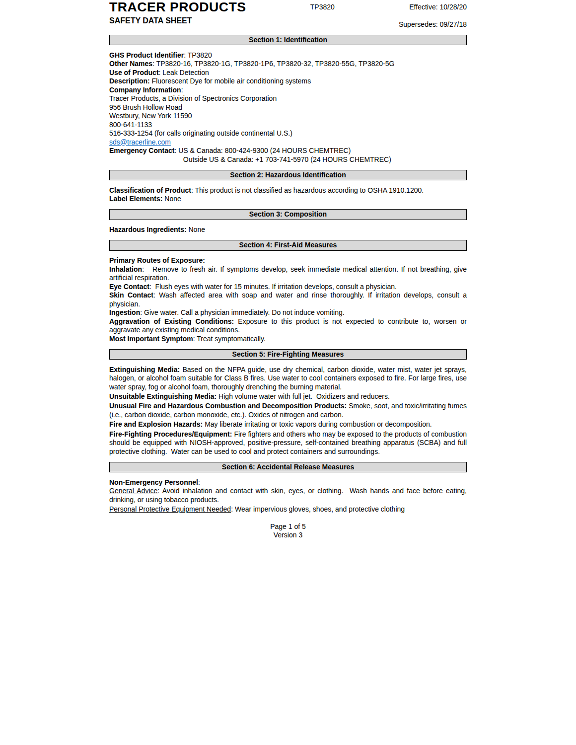TRACER PRODUCTS
SAFETY DATA SHEET
TP3820
Effective: 10/28/20
Supersedes: 09/27/18
Section 1: Identification
GHS Product Identifier: TP3820
Other Names: TP3820-16, TP3820-1G, TP3820-1P6, TP3820-32, TP3820-55G, TP3820-5G
Use of Product: Leak Detection
Description: Fluorescent Dye for mobile air conditioning systems
Company Information:
Tracer Products, a Division of Spectronics Corporation
956 Brush Hollow Road
Westbury, New York 11590
800-641-1133
516-333-1254 (for calls originating outside continental U.S.)
sds@tracerline.com
Emergency Contact: US & Canada: 800-424-9300 (24 HOURS CHEMTREC)
Outside US & Canada: +1 703-741-5970 (24 HOURS CHEMTREC)
Section 2: Hazardous Identification
Classification of Product: This product is not classified as hazardous according to OSHA 1910.1200.
Label Elements: None
Section 3: Composition
Hazardous Ingredients: None
Section 4: First-Aid Measures
Primary Routes of Exposure:
Inhalation: Remove to fresh air. If symptoms develop, seek immediate medical attention. If not breathing, give artificial respiration.
Eye Contact: Flush eyes with water for 15 minutes. If irritation develops, consult a physician.
Skin Contact: Wash affected area with soap and water and rinse thoroughly. If irritation develops, consult a physician.
Ingestion: Give water. Call a physician immediately. Do not induce vomiting.
Aggravation of Existing Conditions: Exposure to this product is not expected to contribute to, worsen or aggravate any existing medical conditions.
Most Important Symptom: Treat symptomatically.
Section 5: Fire-Fighting Measures
Extinguishing Media: Based on the NFPA guide, use dry chemical, carbon dioxide, water mist, water jet sprays, halogen, or alcohol foam suitable for Class B fires. Use water to cool containers exposed to fire. For large fires, use water spray, fog or alcohol foam, thoroughly drenching the burning material.
Unsuitable Extinguishing Media: High volume water with full jet. Oxidizers and reducers.
Unusual Fire and Hazardous Combustion and Decomposition Products: Smoke, soot, and toxic/irritating fumes (i.e., carbon dioxide, carbon monoxide, etc.). Oxides of nitrogen and carbon.
Fire and Explosion Hazards: May liberate irritating or toxic vapors during combustion or decomposition.
Fire-Fighting Procedures/Equipment: Fire fighters and others who may be exposed to the products of combustion should be equipped with NIOSH-approved, positive-pressure, self-contained breathing apparatus (SCBA) and full protective clothing. Water can be used to cool and protect containers and surroundings.
Section 6: Accidental Release Measures
Non-Emergency Personnel:
General Advice: Avoid inhalation and contact with skin, eyes, or clothing. Wash hands and face before eating, drinking, or using tobacco products.
Personal Protective Equipment Needed: Wear impervious gloves, shoes, and protective clothing
Page 1 of 5
Version 3